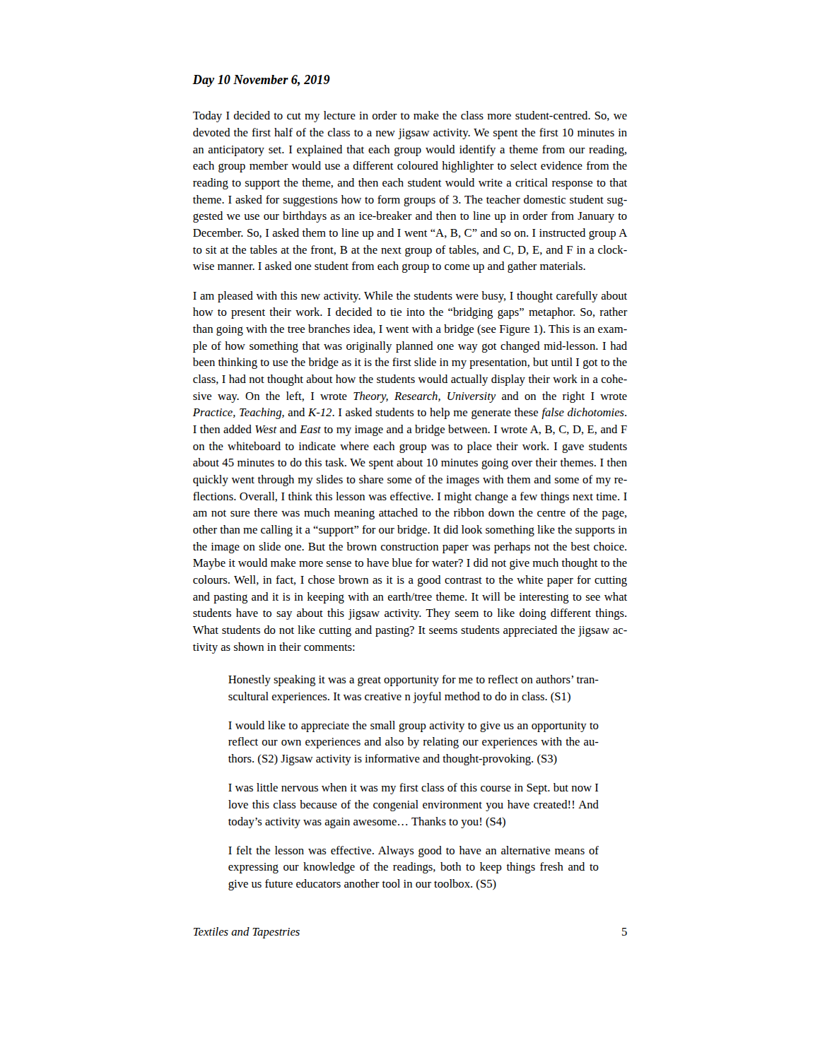Day 10 November 6, 2019
Today I decided to cut my lecture in order to make the class more student-centred. So, we devoted the first half of the class to a new jigsaw activity. We spent the first 10 minutes in an anticipatory set. I explained that each group would identify a theme from our reading, each group member would use a different coloured highlighter to select evidence from the reading to support the theme, and then each student would write a critical response to that theme. I asked for suggestions how to form groups of 3. The teacher domestic student suggested we use our birthdays as an ice-breaker and then to line up in order from January to December. So, I asked them to line up and I went “A, B, C” and so on. I instructed group A to sit at the tables at the front, B at the next group of tables, and C, D, E, and F in a clockwise manner. I asked one student from each group to come up and gather materials.
I am pleased with this new activity. While the students were busy, I thought carefully about how to present their work. I decided to tie into the “bridging gaps” metaphor. So, rather than going with the tree branches idea, I went with a bridge (see Figure 1). This is an example of how something that was originally planned one way got changed mid-lesson. I had been thinking to use the bridge as it is the first slide in my presentation, but until I got to the class, I had not thought about how the students would actually display their work in a cohesive way. On the left, I wrote Theory, Research, University and on the right I wrote Practice, Teaching, and K-12. I asked students to help me generate these false dichotomies. I then added West and East to my image and a bridge between. I wrote A, B, C, D, E, and F on the whiteboard to indicate where each group was to place their work. I gave students about 45 minutes to do this task. We spent about 10 minutes going over their themes. I then quickly went through my slides to share some of the images with them and some of my reflections. Overall, I think this lesson was effective. I might change a few things next time. I am not sure there was much meaning attached to the ribbon down the centre of the page, other than me calling it a “support” for our bridge. It did look something like the supports in the image on slide one. But the brown construction paper was perhaps not the best choice. Maybe it would make more sense to have blue for water? I did not give much thought to the colours. Well, in fact, I chose brown as it is a good contrast to the white paper for cutting and pasting and it is in keeping with an earth/tree theme. It will be interesting to see what students have to say about this jigsaw activity. They seem to like doing different things. What students do not like cutting and pasting? It seems students appreciated the jigsaw activity as shown in their comments:
Honestly speaking it was a great opportunity for me to reflect on authors’ transcultural experiences. It was creative n joyful method to do in class. (S1)
I would like to appreciate the small group activity to give us an opportunity to reflect our own experiences and also by relating our experiences with the authors. (S2) Jigsaw activity is informative and thought-provoking. (S3)
I was little nervous when it was my first class of this course in Sept. but now I love this class because of the congenial environment you have created!! And today’s activity was again awesome… Thanks to you! (S4)
I felt the lesson was effective. Always good to have an alternative means of expressing our knowledge of the readings, both to keep things fresh and to give us future educators another tool in our toolbox. (S5)
Textiles and Tapestries 5